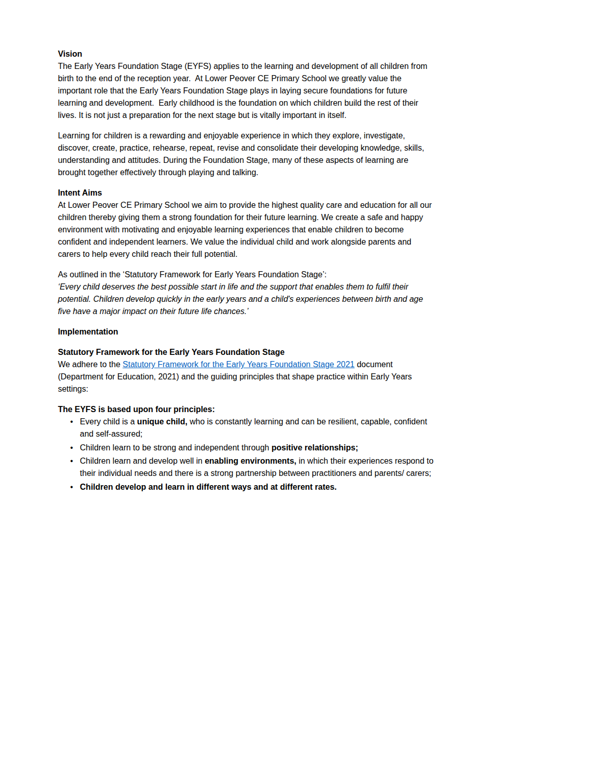Vision
The Early Years Foundation Stage (EYFS) applies to the learning and development of all children from birth to the end of the reception year. At Lower Peover CE Primary School we greatly value the important role that the Early Years Foundation Stage plays in laying secure foundations for future learning and development. Early childhood is the foundation on which children build the rest of their lives. It is not just a preparation for the next stage but is vitally important in itself.
Learning for children is a rewarding and enjoyable experience in which they explore, investigate, discover, create, practice, rehearse, repeat, revise and consolidate their developing knowledge, skills, understanding and attitudes. During the Foundation Stage, many of these aspects of learning are brought together effectively through playing and talking.
Intent Aims
At Lower Peover CE Primary School we aim to provide the highest quality care and education for all our children thereby giving them a strong foundation for their future learning. We create a safe and happy environment with motivating and enjoyable learning experiences that enable children to become confident and independent learners. We value the individual child and work alongside parents and carers to help every child reach their full potential.
As outlined in the ‘Statutory Framework for Early Years Foundation Stage’:
‘Every child deserves the best possible start in life and the support that enables them to fulfil their potential. Children develop quickly in the early years and a child's experiences between birth and age five have a major impact on their future life chances.’
Implementation
Statutory Framework for the Early Years Foundation Stage
We adhere to the Statutory Framework for the Early Years Foundation Stage 2021 document (Department for Education, 2021) and the guiding principles that shape practice within Early Years settings:
The EYFS is based upon four principles:
Every child is a unique child, who is constantly learning and can be resilient, capable, confident and self-assured;
Children learn to be strong and independent through positive relationships;
Children learn and develop well in enabling environments, in which their experiences respond to their individual needs and there is a strong partnership between practitioners and parents/ carers;
Children develop and learn in different ways and at different rates.